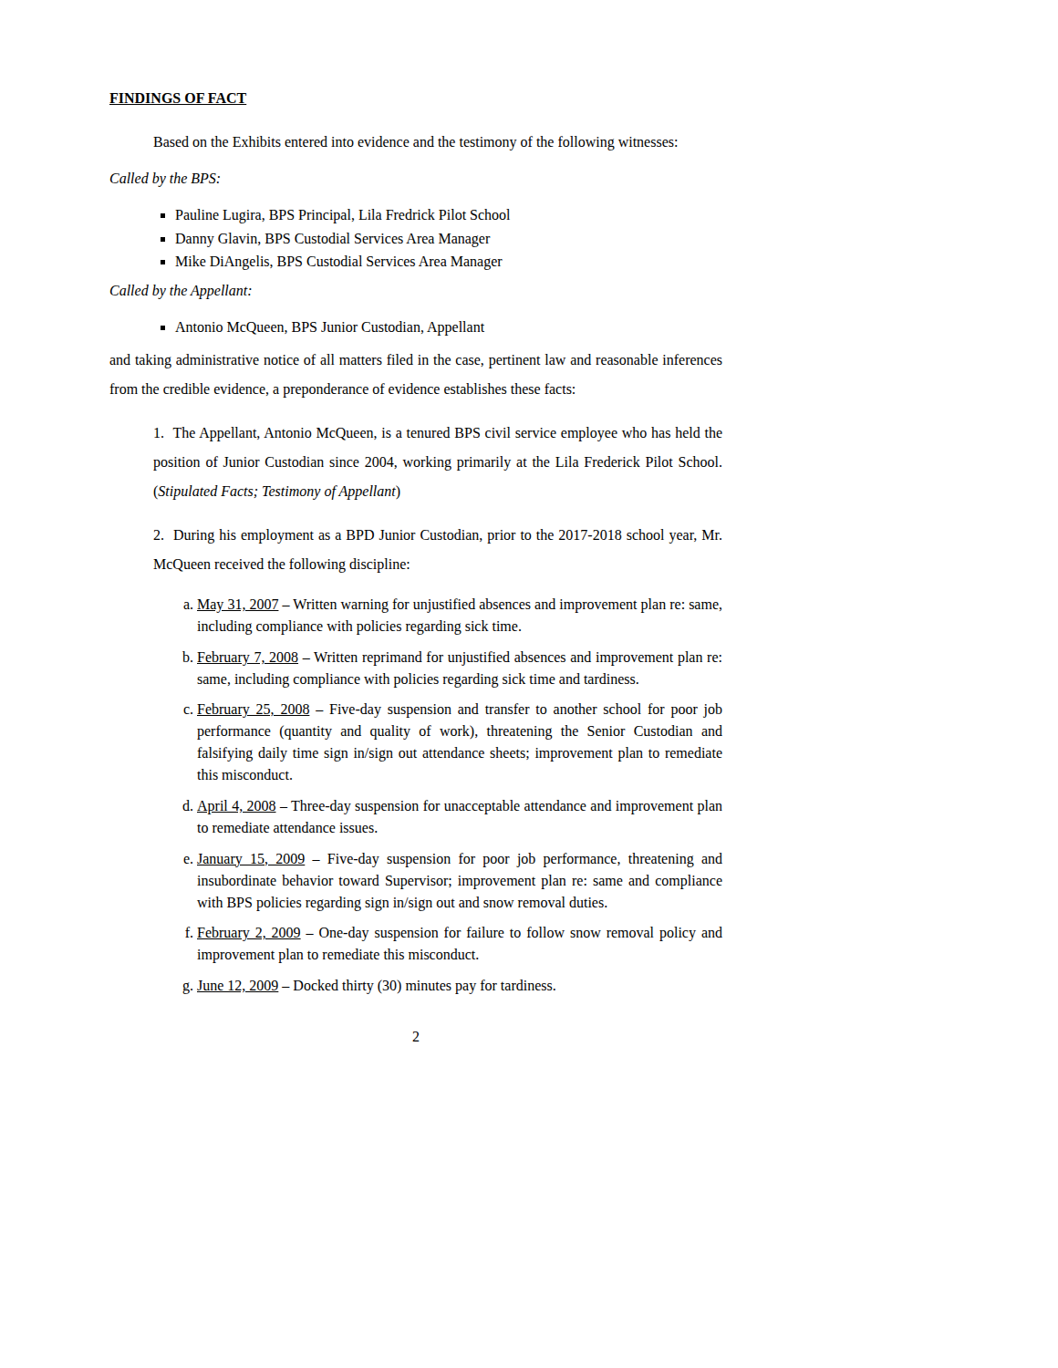FINDINGS OF FACT
Based on the Exhibits entered into evidence and the testimony of the following witnesses:
Called by the BPS:
Pauline Lugira, BPS Principal, Lila Fredrick Pilot School
Danny Glavin, BPS Custodial Services Area Manager
Mike DiAngelis, BPS Custodial Services Area Manager
Called by the Appellant:
Antonio McQueen, BPS Junior Custodian, Appellant
and taking administrative notice of all matters filed in the case, pertinent law and reasonable inferences from the credible evidence, a preponderance of evidence establishes these facts:
1. The Appellant, Antonio McQueen, is a tenured BPS civil service employee who has held the position of Junior Custodian since 2004, working primarily at the Lila Frederick Pilot School. (Stipulated Facts; Testimony of Appellant) 2. During his employment as a BPD Junior Custodian, prior to the 2017-2018 school year, Mr. McQueen received the following discipline:
May 31, 2007 – Written warning for unjustified absences and improvement plan re: same, including compliance with policies regarding sick time.
February 7, 2008 – Written reprimand for unjustified absences and improvement plan re: same, including compliance with policies regarding sick time and tardiness.
February 25, 2008 – Five-day suspension and transfer to another school for poor job performance (quantity and quality of work), threatening the Senior Custodian and falsifying daily time sign in/sign out attendance sheets; improvement plan to remediate this misconduct.
April 4, 2008 – Three-day suspension for unacceptable attendance and improvement plan to remediate attendance issues.
January 15, 2009 – Five-day suspension for poor job performance, threatening and insubordinate behavior toward Supervisor; improvement plan re: same and compliance with BPS policies regarding sign in/sign out and snow removal duties.
February 2, 2009 – One-day suspension for failure to follow snow removal policy and improvement plan to remediate this misconduct.
June 12, 2009 – Docked thirty (30) minutes pay for tardiness.
2